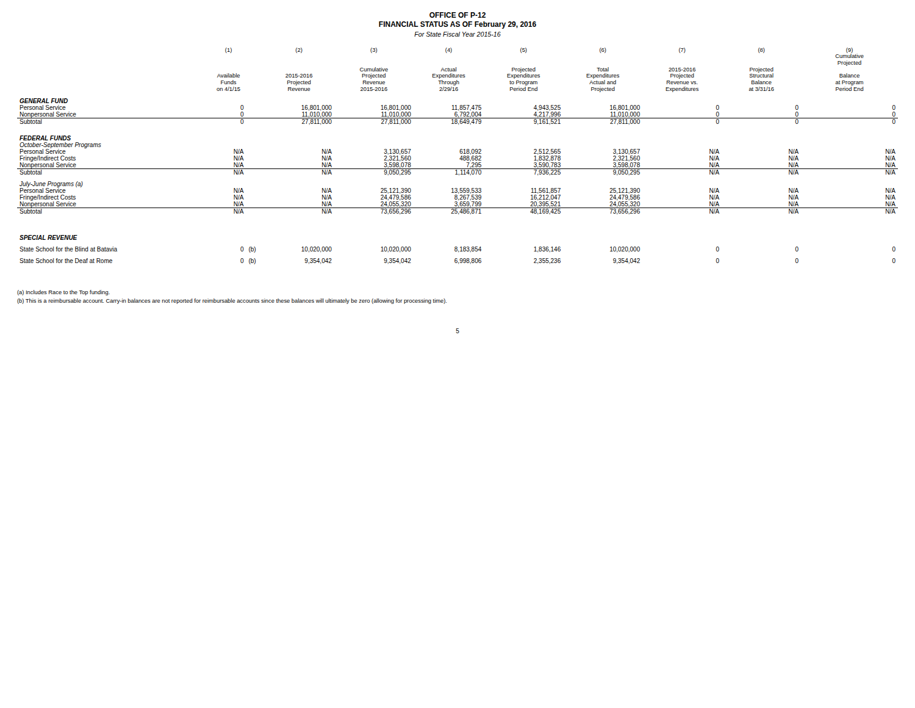OFFICE OF P-12
FINANCIAL STATUS AS OF February 29, 2016
For State Fiscal Year 2015-16
| | (1) | (2) | (3) | (4) | (5) | (6) | (7) | (8) | (9) |
| | | | | | | | | | Cumulative Projected |
| | Available Funds on 4/1/15 | 2015-2016 Projected Revenue | Cumulative Projected Revenue 2015-2016 | Actual Expenditures Through 2/29/16 | Projected Expenditures to Program Period End | Total Expenditures Actual and Projected | 2015-2016 Projected Revenue vs. Expenditures | Projected Structural Balance at 3/31/16 | Balance at Program Period End |
| GENERAL FUND |
| Personal Service | 0 | | 16,801,000 | 16,801,000 | 11,857,475 | 4,943,525 | 16,801,000 | 0 | 0 | 0 |
| Nonpersonal Service | 0 | | 11,010,000 | 11,010,000 | 6,792,004 | 4,217,996 | 11,010,000 | 0 | 0 | 0 |
| Subtotal | 0 | | 27,811,000 | 27,811,000 | 18,649,479 | 9,161,521 | 27,811,000 | 0 | 0 | 0 |
| FEDERAL FUNDS |
| October-September Programs |
| Personal Service | N/A | | N/A | 3,130,657 | 618,092 | 2,512,565 | 3,130,657 | N/A | N/A | N/A |
| Fringe/Indirect Costs | N/A | | N/A | 2,321,560 | 488,682 | 1,832,878 | 2,321,560 | N/A | N/A | N/A |
| Nonpersonal Service | N/A | | N/A | 3,598,078 | 7,295 | 3,590,783 | 3,598,078 | N/A | N/A | N/A |
| Subtotal | N/A | | N/A | 9,050,295 | 1,114,070 | 7,936,225 | 9,050,295 | N/A | N/A | N/A |
| July-June Programs (a) |
| Personal Service | N/A | | N/A | 25,121,390 | 13,559,533 | 11,561,857 | 25,121,390 | N/A | N/A | N/A |
| Fringe/Indirect Costs | N/A | | N/A | 24,479,586 | 8,267,539 | 16,212,047 | 24,479,586 | N/A | N/A | N/A |
| Nonpersonal Service | N/A | | N/A | 24,055,320 | 3,659,799 | 20,395,521 | 24,055,320 | N/A | N/A | N/A |
| Subtotal | N/A | | N/A | 73,656,296 | 25,486,871 | 48,169,425 | 73,656,296 | N/A | N/A | N/A |
| SPECIAL REVENUE |
| State School for the Blind at Batavia | 0 | (b) | 10,020,000 | 10,020,000 | 8,183,854 | 1,836,146 | 10,020,000 | 0 | 0 | 0 |
| State School for the Deaf at Rome | 0 | (b) | 9,354,042 | 9,354,042 | 6,998,806 | 2,355,236 | 9,354,042 | 0 | 0 | 0 |
(a) Includes Race to the Top funding.
(b) This is a reimbursable account. Carry-in balances are not reported for reimbursable accounts since these balances will ultimately be zero (allowing for processing time).
5